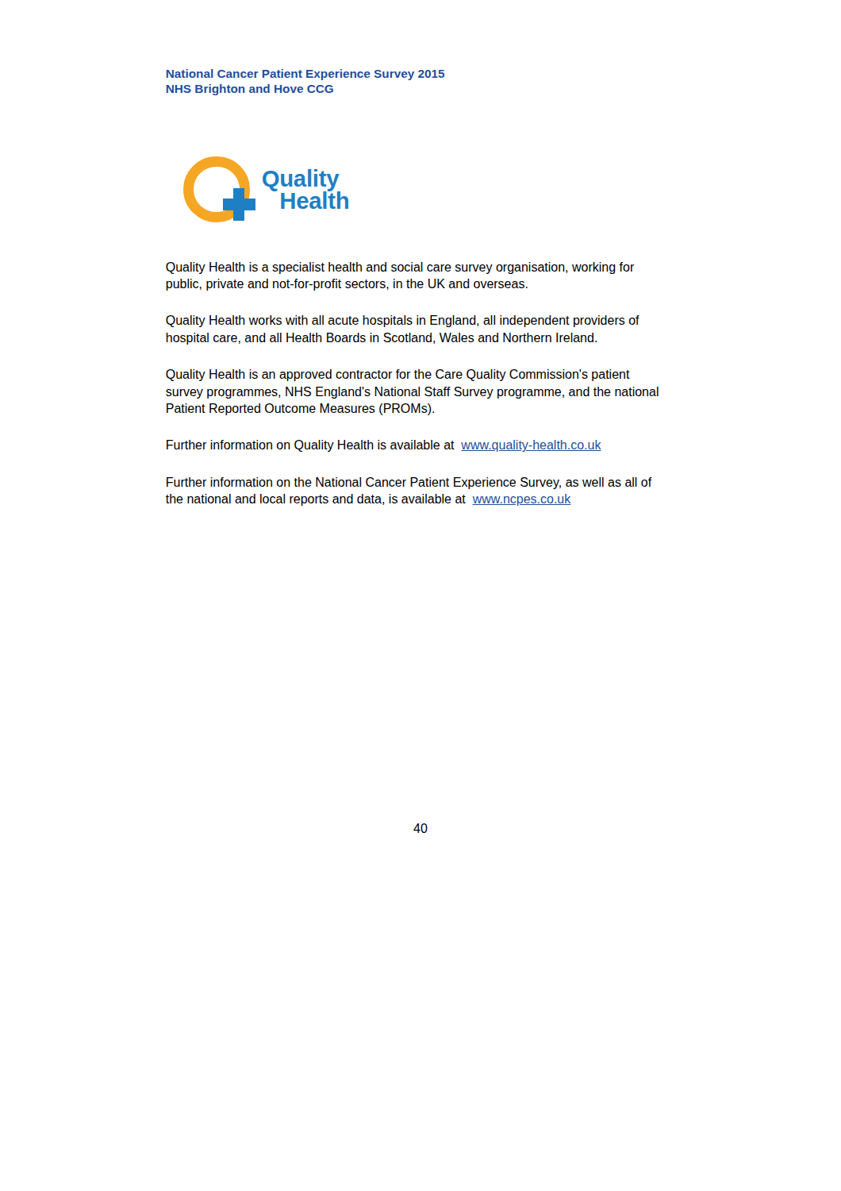National Cancer Patient Experience Survey 2015 NHS Brighton and Hove CCG
Quality Health
Quality Health is a specialist health and social care survey organisation, working for public, private and not-for-profit sectors, in the UK and overseas.
Quality Health works with all acute hospitals in England, all independent providers of hospital care, and all Health Boards in Scotland, Wales and Northern Ireland.
Quality Health is an approved contractor for the Care Quality Commission's patient survey programmes, NHS England's National Staff Survey programme, and the national Patient Reported Outcome Measures (PROMs).
Further information on Quality Health is available at www.quality-health.co.uk
Further information on the National Cancer Patient Experience Survey, as well as all of the national and local reports and data, is available at www.ncpes.co.uk
40